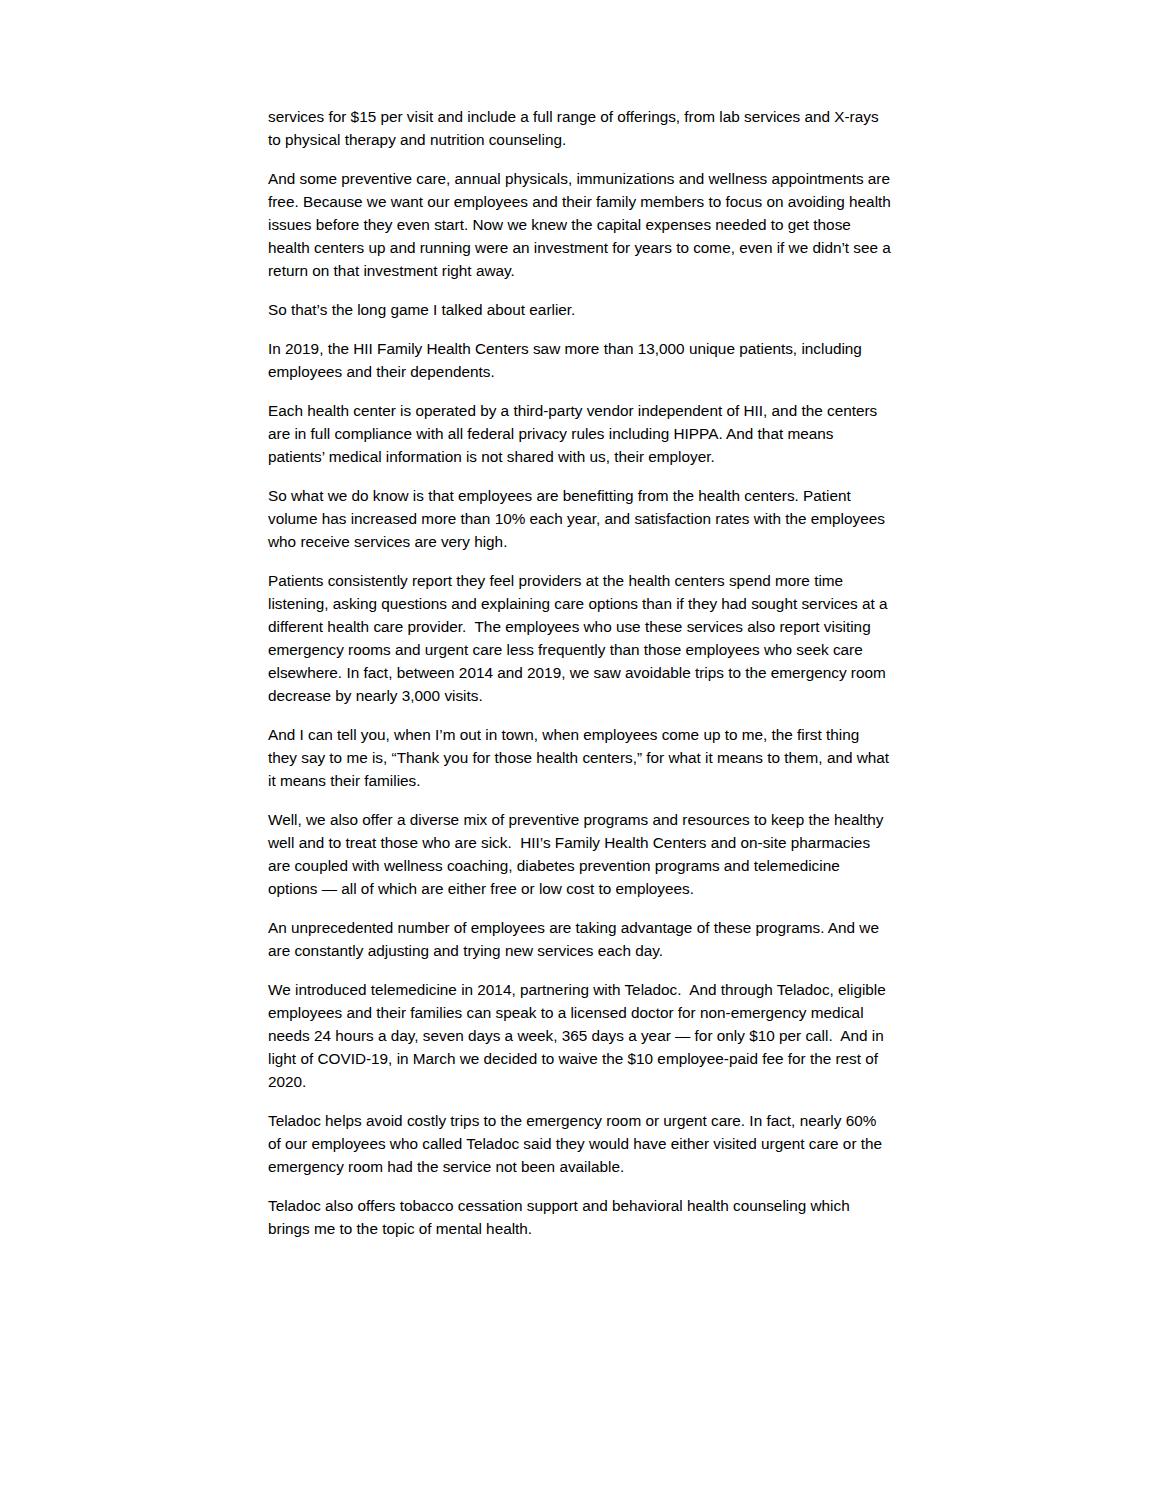services for $15 per visit and include a full range of offerings, from lab services and X-rays to physical therapy and nutrition counseling.
And some preventive care, annual physicals, immunizations and wellness appointments are free. Because we want our employees and their family members to focus on avoiding health issues before they even start. Now we knew the capital expenses needed to get those health centers up and running were an investment for years to come, even if we didn’t see a return on that investment right away.
So that’s the long game I talked about earlier.
In 2019, the HII Family Health Centers saw more than 13,000 unique patients, including employees and their dependents.
Each health center is operated by a third-party vendor independent of HII, and the centers are in full compliance with all federal privacy rules including HIPPA. And that means patients’ medical information is not shared with us, their employer.
So what we do know is that employees are benefitting from the health centers. Patient volume has increased more than 10% each year, and satisfaction rates with the employees who receive services are very high.
Patients consistently report they feel providers at the health centers spend more time listening, asking questions and explaining care options than if they had sought services at a different health care provider. The employees who use these services also report visiting emergency rooms and urgent care less frequently than those employees who seek care elsewhere. In fact, between 2014 and 2019, we saw avoidable trips to the emergency room decrease by nearly 3,000 visits.
And I can tell you, when I’m out in town, when employees come up to me, the first thing they say to me is, “Thank you for those health centers,” for what it means to them, and what it means their families.
Well, we also offer a diverse mix of preventive programs and resources to keep the healthy well and to treat those who are sick. HII’s Family Health Centers and on-site pharmacies are coupled with wellness coaching, diabetes prevention programs and telemedicine options — all of which are either free or low cost to employees.
An unprecedented number of employees are taking advantage of these programs. And we are constantly adjusting and trying new services each day.
We introduced telemedicine in 2014, partnering with Teladoc. And through Teladoc, eligible employees and their families can speak to a licensed doctor for non-emergency medical needs 24 hours a day, seven days a week, 365 days a year — for only $10 per call. And in light of COVID-19, in March we decided to waive the $10 employee-paid fee for the rest of 2020.
Teladoc helps avoid costly trips to the emergency room or urgent care. In fact, nearly 60% of our employees who called Teladoc said they would have either visited urgent care or the emergency room had the service not been available.
Teladoc also offers tobacco cessation support and behavioral health counseling which brings me to the topic of mental health.